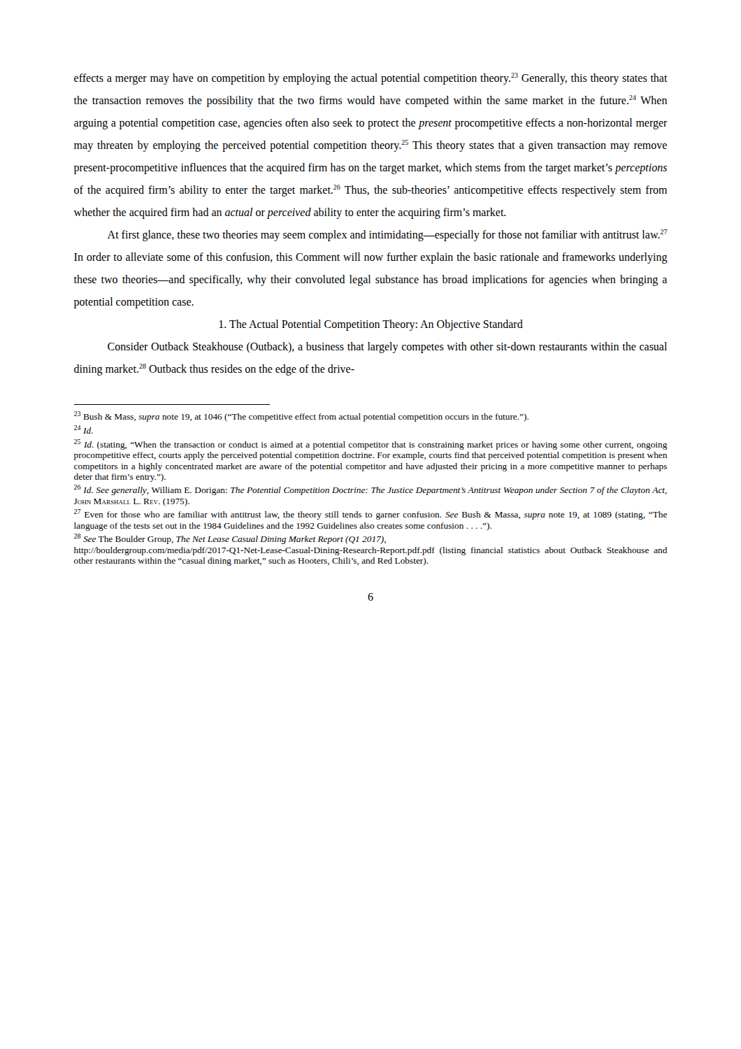effects a merger may have on competition by employing the actual potential competition theory.23 Generally, this theory states that the transaction removes the possibility that the two firms would have competed within the same market in the future.24 When arguing a potential competition case, agencies often also seek to protect the present procompetitive effects a non-horizontal merger may threaten by employing the perceived potential competition theory.25 This theory states that a given transaction may remove present-procompetitive influences that the acquired firm has on the target market, which stems from the target market’s perceptions of the acquired firm’s ability to enter the target market.26 Thus, the sub-theories’ anticompetitive effects respectively stem from whether the acquired firm had an actual or perceived ability to enter the acquiring firm’s market.
At first glance, these two theories may seem complex and intimidating—especially for those not familiar with antitrust law.27 In order to alleviate some of this confusion, this Comment will now further explain the basic rationale and frameworks underlying these two theories—and specifically, why their convoluted legal substance has broad implications for agencies when bringing a potential competition case.
1. The Actual Potential Competition Theory: An Objective Standard
Consider Outback Steakhouse (Outback), a business that largely competes with other sit-down restaurants within the casual dining market.28 Outback thus resides on the edge of the drive-
23 Bush & Mass, supra note 19, at 1046 (“The competitive effect from actual potential competition occurs in the future.”).
24 Id.
25 Id. (stating, “When the transaction or conduct is aimed at a potential competitor that is constraining market prices or having some other current, ongoing procompetitive effect, courts apply the perceived potential competition doctrine. For example, courts find that perceived potential competition is present when competitors in a highly concentrated market are aware of the potential competitor and have adjusted their pricing in a more competitive manner to perhaps deter that firm’s entry.”).
26 Id. See generally, William E. Dorigan: The Potential Competition Doctrine: The Justice Department’s Antitrust Weapon under Section 7 of the Clayton Act, John Marshall L. Rev. (1975).
27 Even for those who are familiar with antitrust law, the theory still tends to garner confusion. See Bush & Massa, supra note 19, at 1089 (stating, “The language of the tests set out in the 1984 Guidelines and the 1992 Guidelines also creates some confusion . . . .”).
28 See The Boulder Group, The Net Lease Casual Dining Market Report (Q1 2017),
http://bouldergroup.com/media/pdf/2017-Q1-Net-Lease-Casual-Dining-Research-Report.pdf.pdf (listing financial statistics about Outback Steakhouse and other restaurants within the “casual dining market,” such as Hooters, Chili’s, and Red Lobster).
6